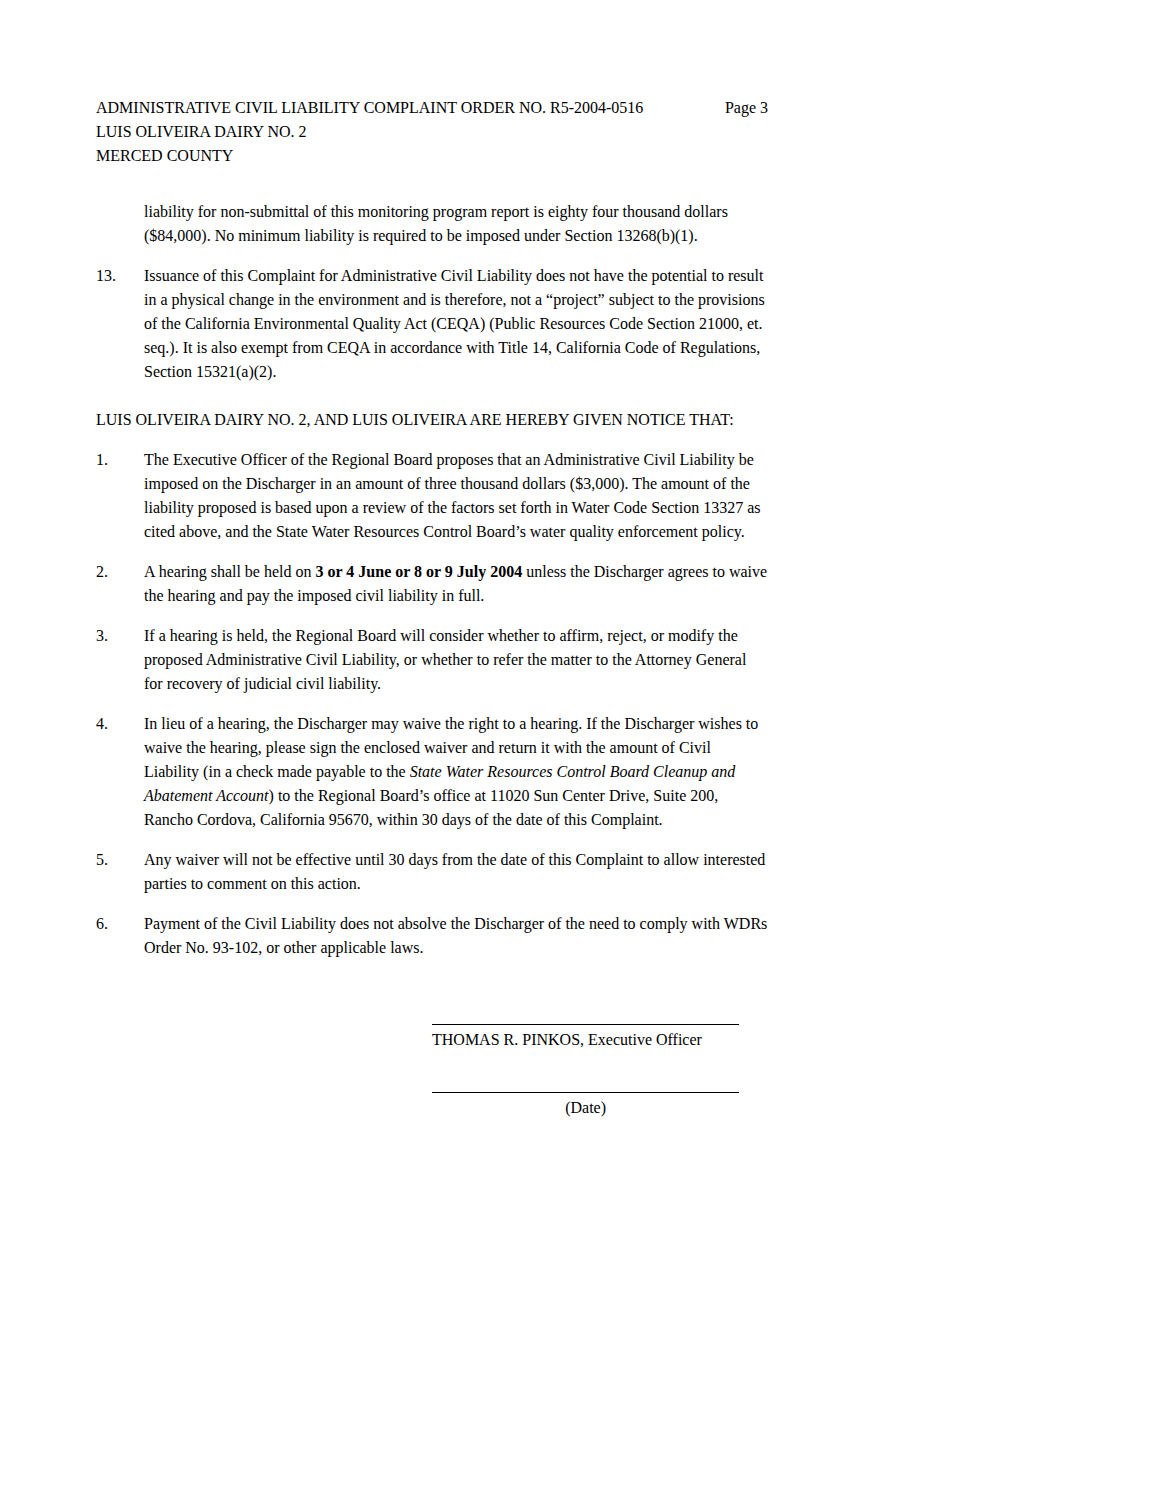Administrative Civil Liability Complaint Order No. R5-2004-0516
Page 3
Luis Oliveira Dairy No. 2
Merced County
liability for non-submittal of this monitoring program report is eighty four thousand dollars ($84,000). No minimum liability is required to be imposed under Section 13268(b)(1).
13. Issuance of this Complaint for Administrative Civil Liability does not have the potential to result in a physical change in the environment and is therefore, not a “project” subject to the provisions of the California Environmental Quality Act (CEQA) (Public Resources Code Section 21000, et. seq.). It is also exempt from CEQA in accordance with Title 14, California Code of Regulations, Section 15321(a)(2).
Luis Oliveira Dairy No. 2, and Luis Oliveira are hereby given notice that:
1. The Executive Officer of the Regional Board proposes that an Administrative Civil Liability be imposed on the Discharger in an amount of three thousand dollars ($3,000). The amount of the liability proposed is based upon a review of the factors set forth in Water Code Section 13327 as cited above, and the State Water Resources Control Board’s water quality enforcement policy.
2. A hearing shall be held on 3 or 4 June or 8 or 9 July 2004 unless the Discharger agrees to waive the hearing and pay the imposed civil liability in full.
3. If a hearing is held, the Regional Board will consider whether to affirm, reject, or modify the proposed Administrative Civil Liability, or whether to refer the matter to the Attorney General for recovery of judicial civil liability.
4. In lieu of a hearing, the Discharger may waive the right to a hearing. If the Discharger wishes to waive the hearing, please sign the enclosed waiver and return it with the amount of Civil Liability (in a check made payable to the State Water Resources Control Board Cleanup and Abatement Account) to the Regional Board’s office at 11020 Sun Center Drive, Suite 200, Rancho Cordova, California 95670, within 30 days of the date of this Complaint.
5. Any waiver will not be effective until 30 days from the date of this Complaint to allow interested parties to comment on this action.
6. Payment of the Civil Liability does not absolve the Discharger of the need to comply with WDRs Order No. 93-102, or other applicable laws.
THOMAS R. PINKOS, Executive Officer
(Date)